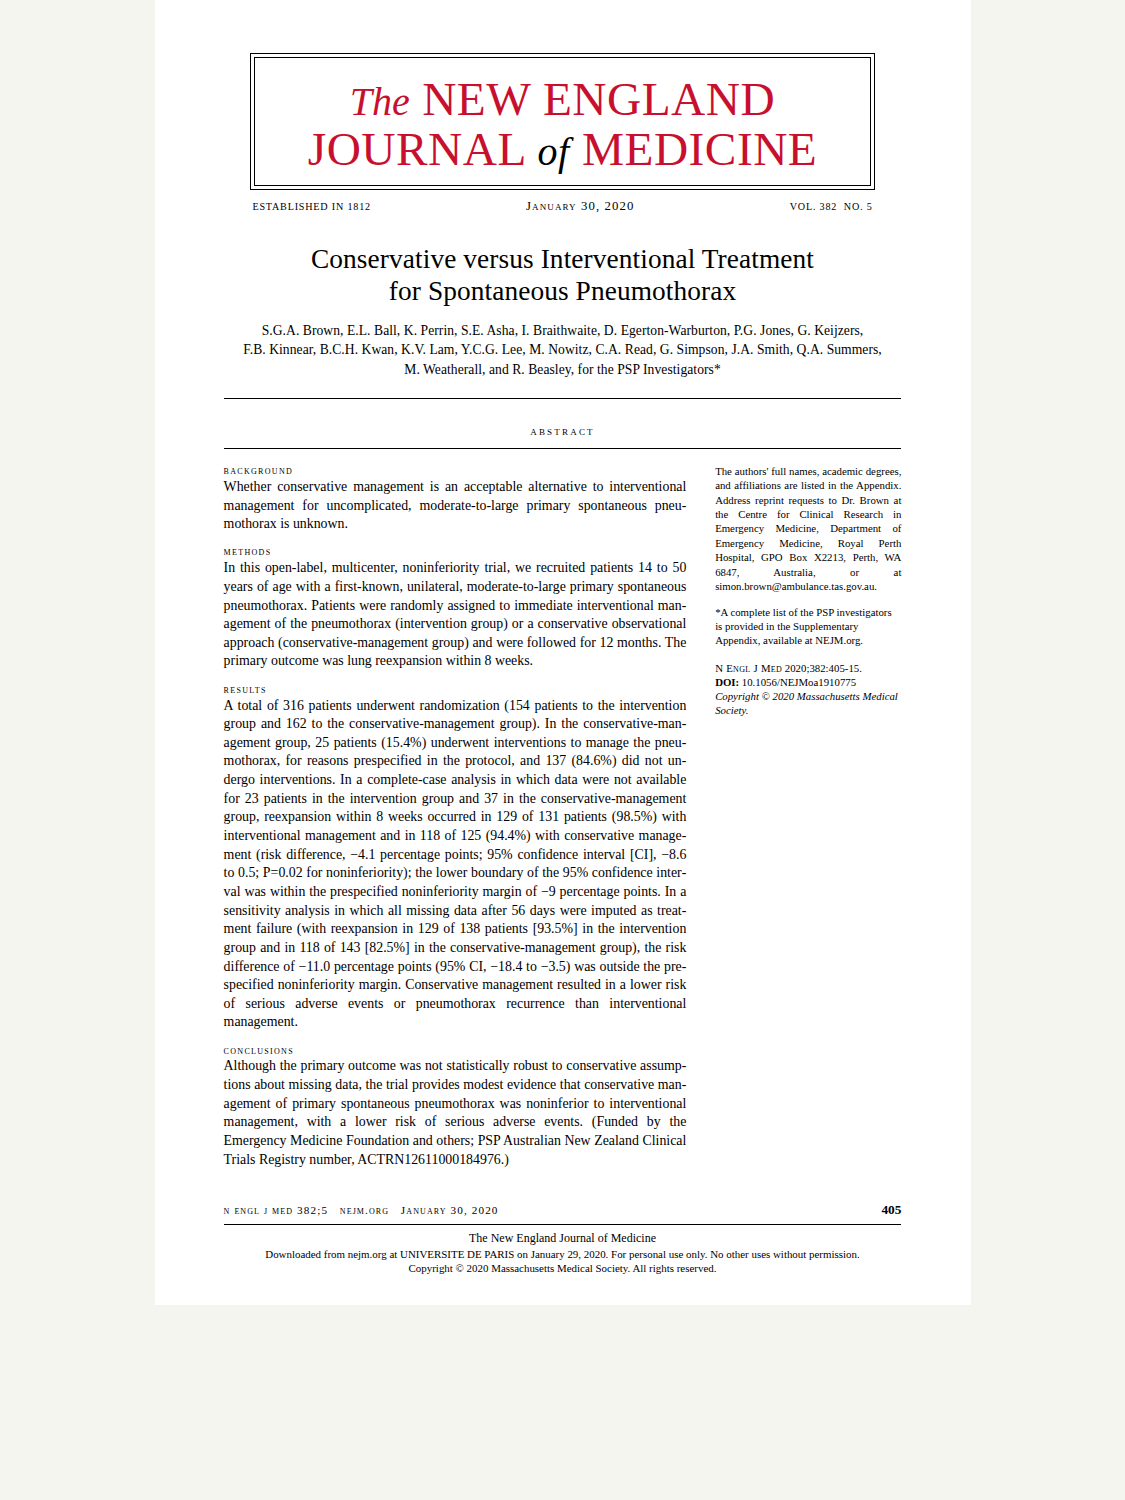The NEW ENGLAND
JOURNAL of MEDICINE
established in 1812
January 30, 2020
vol. 382 no. 5
Conservative versus Interventional Treatment
for Spontaneous Pneumothorax
S.G.A. Brown, E.L. Ball, K. Perrin, S.E. Asha, I. Braithwaite, D. Egerton-Warburton, P.G. Jones, G. Keijzers,
F.B. Kinnear, B.C.H. Kwan, K.V. Lam, Y.C.G. Lee, M. Nowitz, C.A. Read, G. Simpson, J.A. Smith, Q.A. Summers,
M. Weatherall, and R. Beasley, for the PSP Investigators*
abstract
background
Whether conservative management is an acceptable alternative to interventional management for uncomplicated, moderate-to-large primary spontaneous pneumothorax is unknown.
methods
In this open-label, multicenter, noninferiority trial, we recruited patients 14 to 50 years of age with a first-known, unilateral, moderate-to-large primary spontaneous pneumothorax. Patients were randomly assigned to immediate interventional management of the pneumothorax (intervention group) or a conservative observational approach (conservative-management group) and were followed for 12 months. The primary outcome was lung reexpansion within 8 weeks.
results
A total of 316 patients underwent randomization (154 patients to the intervention group and 162 to the conservative-management group). In the conservative-management group, 25 patients (15.4%) underwent interventions to manage the pneumothorax, for reasons prespecified in the protocol, and 137 (84.6%) did not undergo interventions. In a complete-case analysis in which data were not available for 23 patients in the intervention group and 37 in the conservative-management group, reexpansion within 8 weeks occurred in 129 of 131 patients (98.5%) with interventional management and in 118 of 125 (94.4%) with conservative management (risk difference, −4.1 percentage points; 95% confidence interval [CI], −8.6 to 0.5; P=0.02 for noninferiority); the lower boundary of the 95% confidence interval was within the prespecified noninferiority margin of −9 percentage points. In a sensitivity analysis in which all missing data after 56 days were imputed as treatment failure (with reexpansion in 129 of 138 patients [93.5%] in the intervention group and in 118 of 143 [82.5%] in the conservative-management group), the risk difference of −11.0 percentage points (95% CI, −18.4 to −3.5) was outside the prespecified noninferiority margin. Conservative management resulted in a lower risk of serious adverse events or pneumothorax recurrence than interventional management.
conclusions
Although the primary outcome was not statistically robust to conservative assumptions about missing data, the trial provides modest evidence that conservative management of primary spontaneous pneumothorax was noninferior to interventional management, with a lower risk of serious adverse events. (Funded by the Emergency Medicine Foundation and others; PSP Australian New Zealand Clinical Trials Registry number, ACTRN12611000184976.)
The authors' full names, academic degrees, and affiliations are listed in the Appendix. Address reprint requests to Dr. Brown at the Centre for Clinical Research in Emergency Medicine, Department of Emergency Medicine, Royal Perth Hospital, GPO Box X2213, Perth, WA 6847, Australia, or at simon.brown@ambulance.tas.gov.au.
*A complete list of the PSP investigators is provided in the Supplementary Appendix, available at NEJM.org.
N Engl J Med 2020;382:405-15.
DOI: 10.1056/NEJMoa1910775
Copyright © 2020 Massachusetts Medical Society.
n engl j med 382;5 nejm.org January 30, 2020
405
The New England Journal of Medicine
Downloaded from nejm.org at UNIVERSITE DE PARIS on January 29, 2020. For personal use only. No other uses without permission.
Copyright © 2020 Massachusetts Medical Society. All rights reserved.